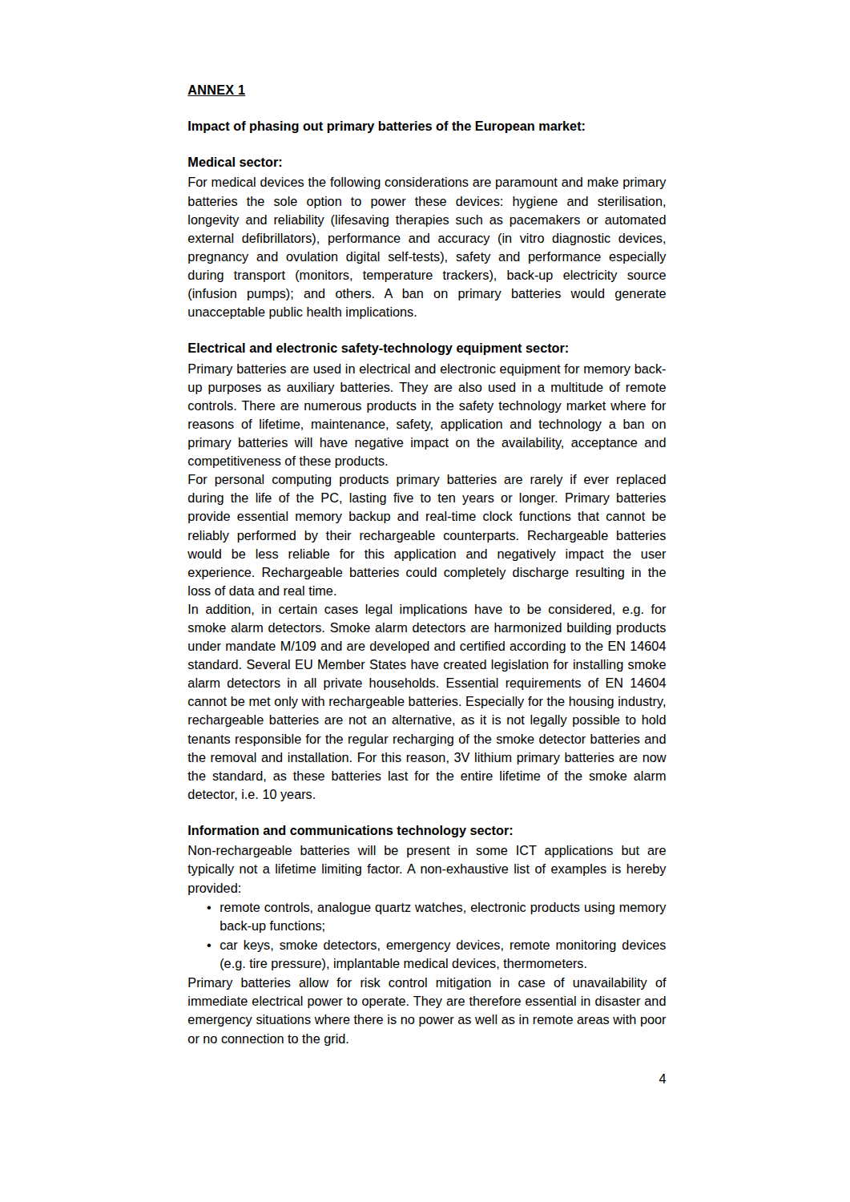ANNEX 1
Impact of phasing out primary batteries of the European market:
Medical sector:
For medical devices the following considerations are paramount and make primary batteries the sole option to power these devices: hygiene and sterilisation, longevity and reliability (lifesaving therapies such as pacemakers or automated external defibrillators), performance and accuracy (in vitro diagnostic devices, pregnancy and ovulation digital self-tests), safety and performance especially during transport (monitors, temperature trackers), back-up electricity source (infusion pumps); and others. A ban on primary batteries would generate unacceptable public health implications.
Electrical and electronic safety-technology equipment sector:
Primary batteries are used in electrical and electronic equipment for memory back-up purposes as auxiliary batteries. They are also used in a multitude of remote controls. There are numerous products in the safety technology market where for reasons of lifetime, maintenance, safety, application and technology a ban on primary batteries will have negative impact on the availability, acceptance and competitiveness of these products.
For personal computing products primary batteries are rarely if ever replaced during the life of the PC, lasting five to ten years or longer. Primary batteries provide essential memory backup and real-time clock functions that cannot be reliably performed by their rechargeable counterparts. Rechargeable batteries would be less reliable for this application and negatively impact the user experience. Rechargeable batteries could completely discharge resulting in the loss of data and real time.
In addition, in certain cases legal implications have to be considered, e.g. for smoke alarm detectors. Smoke alarm detectors are harmonized building products under mandate M/109 and are developed and certified according to the EN 14604 standard. Several EU Member States have created legislation for installing smoke alarm detectors in all private households. Essential requirements of EN 14604 cannot be met only with rechargeable batteries. Especially for the housing industry, rechargeable batteries are not an alternative, as it is not legally possible to hold tenants responsible for the regular recharging of the smoke detector batteries and the removal and installation. For this reason, 3V lithium primary batteries are now the standard, as these batteries last for the entire lifetime of the smoke alarm detector, i.e. 10 years.
Information and communications technology sector:
Non-rechargeable batteries will be present in some ICT applications but are typically not a lifetime limiting factor. A non-exhaustive list of examples is hereby provided:
remote controls, analogue quartz watches, electronic products using memory back-up functions;
car keys, smoke detectors, emergency devices, remote monitoring devices (e.g. tire pressure), implantable medical devices, thermometers.
Primary batteries allow for risk control mitigation in case of unavailability of immediate electrical power to operate. They are therefore essential in disaster and emergency situations where there is no power as well as in remote areas with poor or no connection to the grid.
4